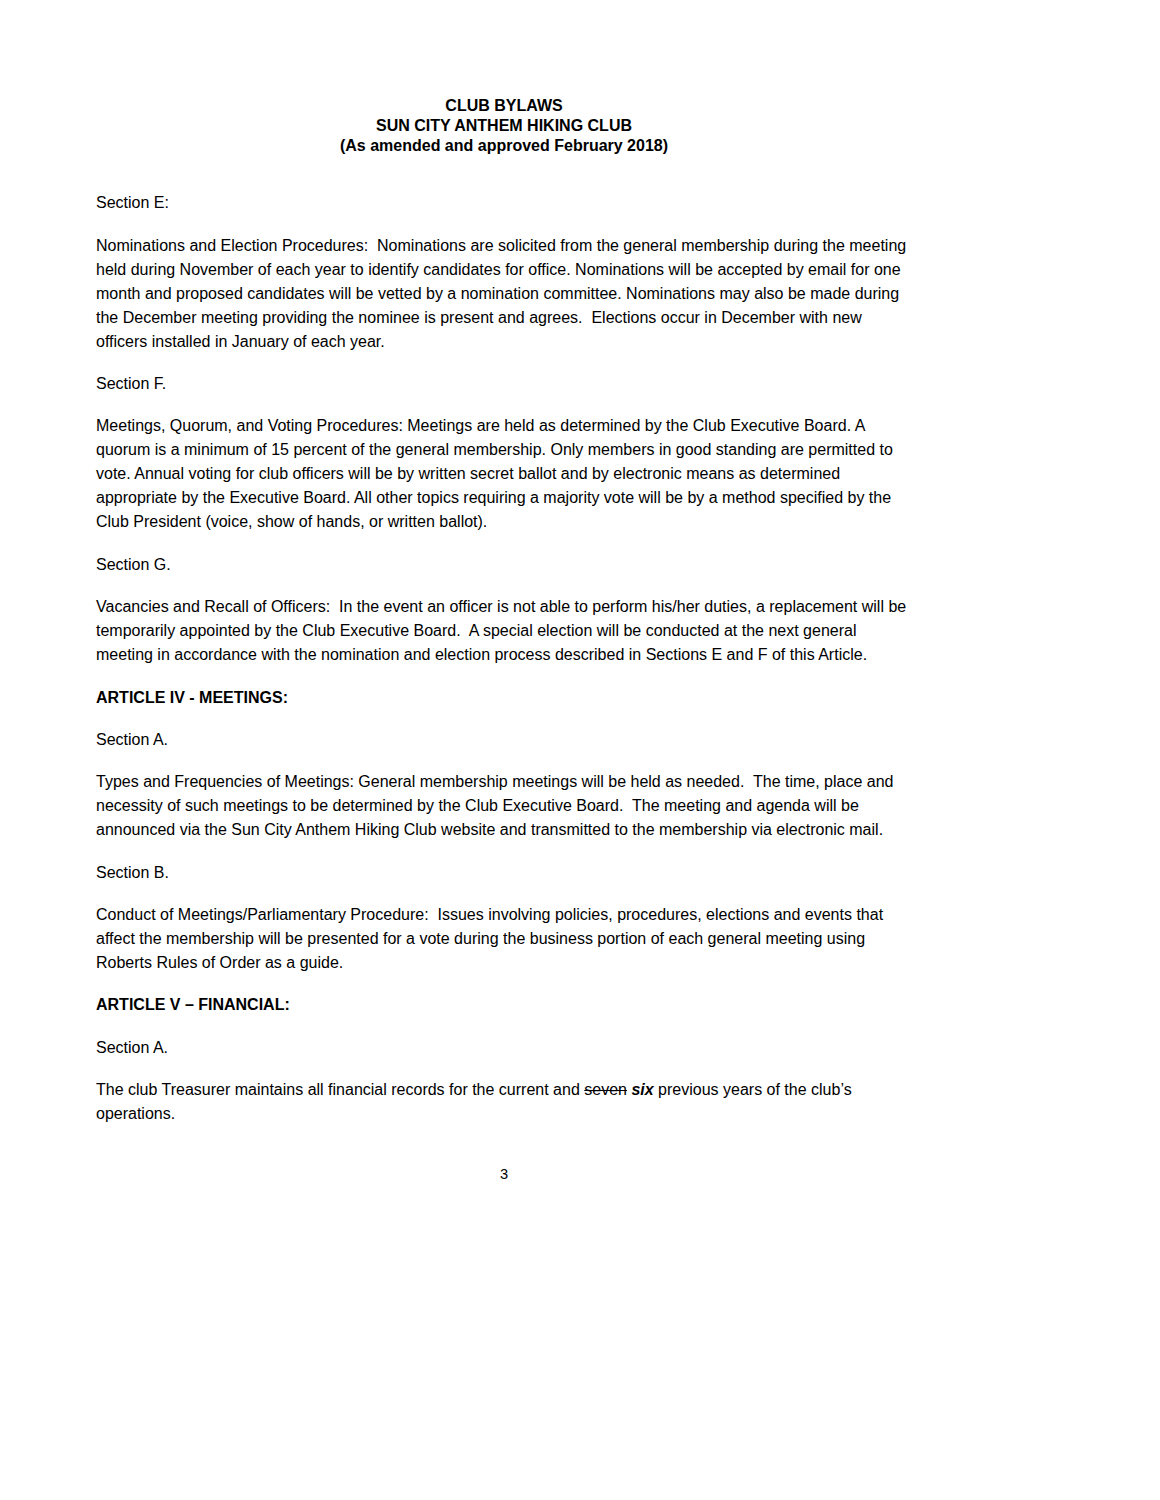CLUB BYLAWS
SUN CITY ANTHEM HIKING CLUB
(As amended and approved February 2018)
Section E:
Nominations and Election Procedures: Nominations are solicited from the general membership during the meeting held during November of each year to identify candidates for office. Nominations will be accepted by email for one month and proposed candidates will be vetted by a nomination committee. Nominations may also be made during the December meeting providing the nominee is present and agrees. Elections occur in December with new officers installed in January of each year.
Section F.
Meetings, Quorum, and Voting Procedures: Meetings are held as determined by the Club Executive Board. A quorum is a minimum of 15 percent of the general membership. Only members in good standing are permitted to vote. Annual voting for club officers will be by written secret ballot and by electronic means as determined appropriate by the Executive Board. All other topics requiring a majority vote will be by a method specified by the Club President (voice, show of hands, or written ballot).
Section G.
Vacancies and Recall of Officers: In the event an officer is not able to perform his/her duties, a replacement will be temporarily appointed by the Club Executive Board. A special election will be conducted at the next general meeting in accordance with the nomination and election process described in Sections E and F of this Article.
ARTICLE IV - MEETINGS:
Section A.
Types and Frequencies of Meetings: General membership meetings will be held as needed. The time, place and necessity of such meetings to be determined by the Club Executive Board. The meeting and agenda will be announced via the Sun City Anthem Hiking Club website and transmitted to the membership via electronic mail.
Section B.
Conduct of Meetings/Parliamentary Procedure: Issues involving policies, procedures, elections and events that affect the membership will be presented for a vote during the business portion of each general meeting using Roberts Rules of Order as a guide.
ARTICLE V – FINANCIAL:
Section A.
The club Treasurer maintains all financial records for the current and seven six previous years of the club’s operations.
3